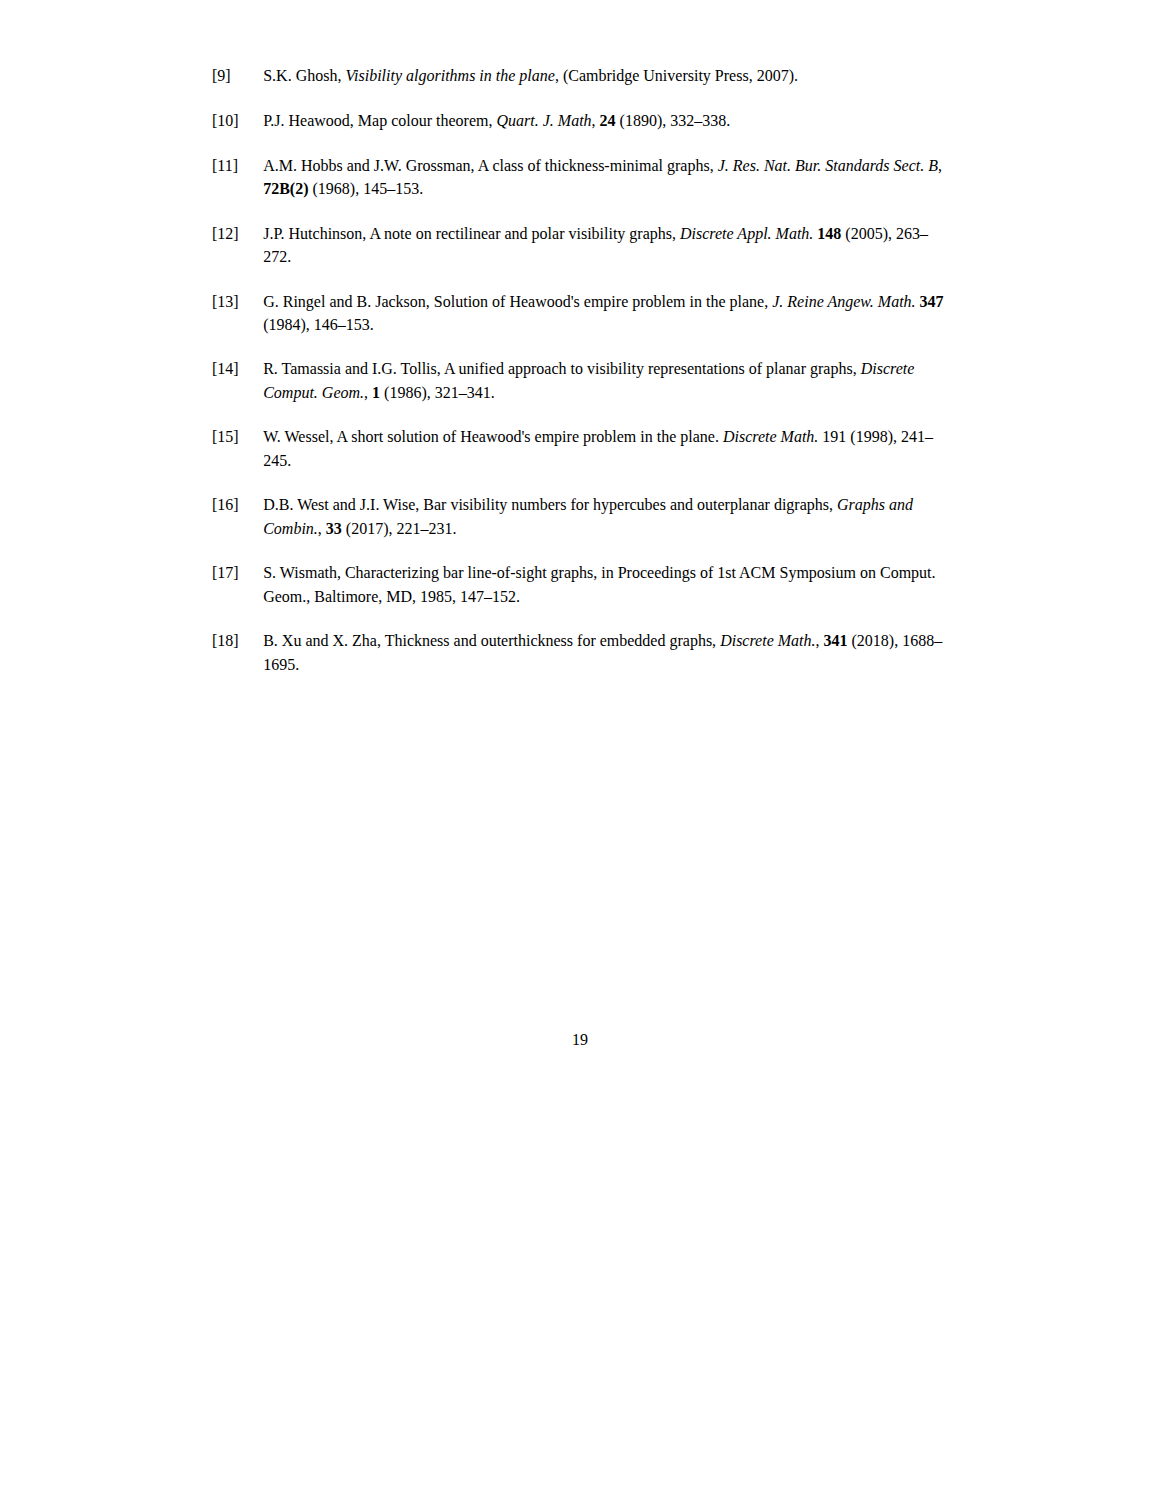[9] S.K. Ghosh, Visibility algorithms in the plane, (Cambridge University Press, 2007).
[10] P.J. Heawood, Map colour theorem, Quart. J. Math, 24 (1890), 332–338.
[11] A.M. Hobbs and J.W. Grossman, A class of thickness-minimal graphs, J. Res. Nat. Bur. Standards Sect. B, 72B(2) (1968), 145–153.
[12] J.P. Hutchinson, A note on rectilinear and polar visibility graphs, Discrete Appl. Math. 148 (2005), 263–272.
[13] G. Ringel and B. Jackson, Solution of Heawood's empire problem in the plane, J. Reine Angew. Math. 347 (1984), 146–153.
[14] R. Tamassia and I.G. Tollis, A unified approach to visibility representations of planar graphs, Discrete Comput. Geom., 1 (1986), 321–341.
[15] W. Wessel, A short solution of Heawood's empire problem in the plane. Discrete Math. 191 (1998), 241–245.
[16] D.B. West and J.I. Wise, Bar visibility numbers for hypercubes and outerplanar digraphs, Graphs and Combin., 33 (2017), 221–231.
[17] S. Wismath, Characterizing bar line-of-sight graphs, in Proceedings of 1st ACM Symposium on Comput. Geom., Baltimore, MD, 1985, 147–152.
[18] B. Xu and X. Zha, Thickness and outerthickness for embedded graphs, Discrete Math., 341 (2018), 1688–1695.
19